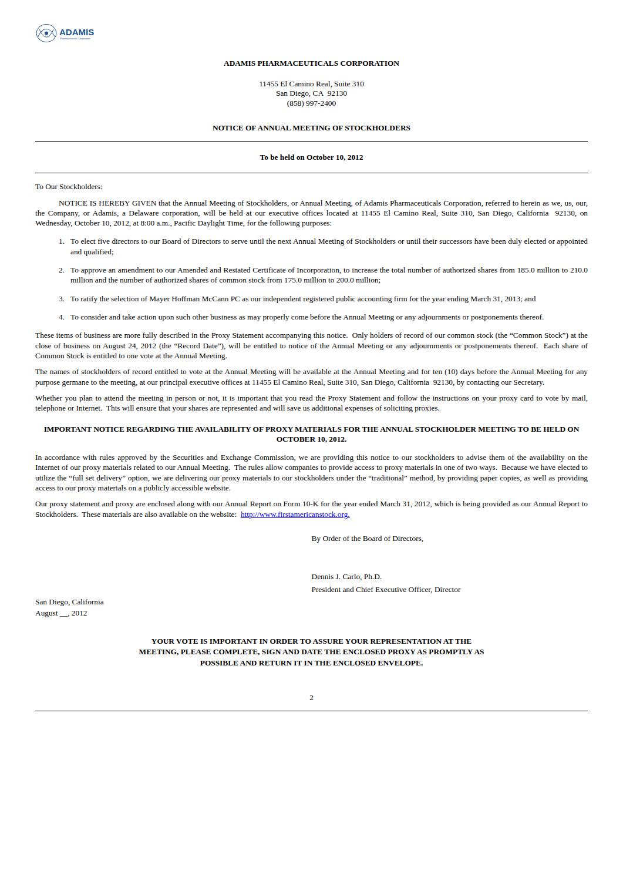ADAMIS Pharmaceuticals Corporation
ADAMIS PHARMACEUTICALS CORPORATION
11455 El Camino Real, Suite 310
San Diego, CA 92130
(858) 997-2400
NOTICE OF ANNUAL MEETING OF STOCKHOLDERS
To be held on October 10, 2012
To Our Stockholders:
NOTICE IS HEREBY GIVEN that the Annual Meeting of Stockholders, or Annual Meeting, of Adamis Pharmaceuticals Corporation, referred to herein as we, us, our, the Company, or Adamis, a Delaware corporation, will be held at our executive offices located at 11455 El Camino Real, Suite 310, San Diego, California 92130, on Wednesday, October 10, 2012, at 8:00 a.m., Pacific Daylight Time, for the following purposes:
To elect five directors to our Board of Directors to serve until the next Annual Meeting of Stockholders or until their successors have been duly elected or appointed and qualified;
To approve an amendment to our Amended and Restated Certificate of Incorporation, to increase the total number of authorized shares from 185.0 million to 210.0 million and the number of authorized shares of common stock from 175.0 million to 200.0 million;
To ratify the selection of Mayer Hoffman McCann PC as our independent registered public accounting firm for the year ending March 31, 2013; and
To consider and take action upon such other business as may properly come before the Annual Meeting or any adjournments or postponements thereof.
These items of business are more fully described in the Proxy Statement accompanying this notice. Only holders of record of our common stock (the “Common Stock”) at the close of business on August 24, 2012 (the “Record Date”), will be entitled to notice of the Annual Meeting or any adjournments or postponements thereof. Each share of Common Stock is entitled to one vote at the Annual Meeting.
The names of stockholders of record entitled to vote at the Annual Meeting will be available at the Annual Meeting and for ten (10) days before the Annual Meeting for any purpose germane to the meeting, at our principal executive offices at 11455 El Camino Real, Suite 310, San Diego, California 92130, by contacting our Secretary.
Whether you plan to attend the meeting in person or not, it is important that you read the Proxy Statement and follow the instructions on your proxy card to vote by mail, telephone or Internet. This will ensure that your shares are represented and will save us additional expenses of soliciting proxies.
IMPORTANT NOTICE REGARDING THE AVAILABILITY OF PROXY MATERIALS FOR THE ANNUAL STOCKHOLDER MEETING TO BE HELD ON OCTOBER 10, 2012.
In accordance with rules approved by the Securities and Exchange Commission, we are providing this notice to our stockholders to advise them of the availability on the Internet of our proxy materials related to our Annual Meeting. The rules allow companies to provide access to proxy materials in one of two ways. Because we have elected to utilize the “full set delivery” option, we are delivering our proxy materials to our stockholders under the “traditional” method, by providing paper copies, as well as providing access to our proxy materials on a publicly accessible website.
Our proxy statement and proxy are enclosed along with our Annual Report on Form 10-K for the year ended March 31, 2012, which is being provided as our Annual Report to Stockholders. These materials are also available on the website: http://www.firstamericanstock.org.
By Order of the Board of Directors,
Dennis J. Carlo, Ph.D.
President and Chief Executive Officer, Director
San Diego, California
August __, 2012
YOUR VOTE IS IMPORTANT IN ORDER TO ASSURE YOUR REPRESENTATION AT THE
MEETING, PLEASE COMPLETE, SIGN AND DATE THE ENCLOSED PROXY AS PROMPTLY AS
POSSIBLE AND RETURN IT IN THE ENCLOSED ENVELOPE.
2